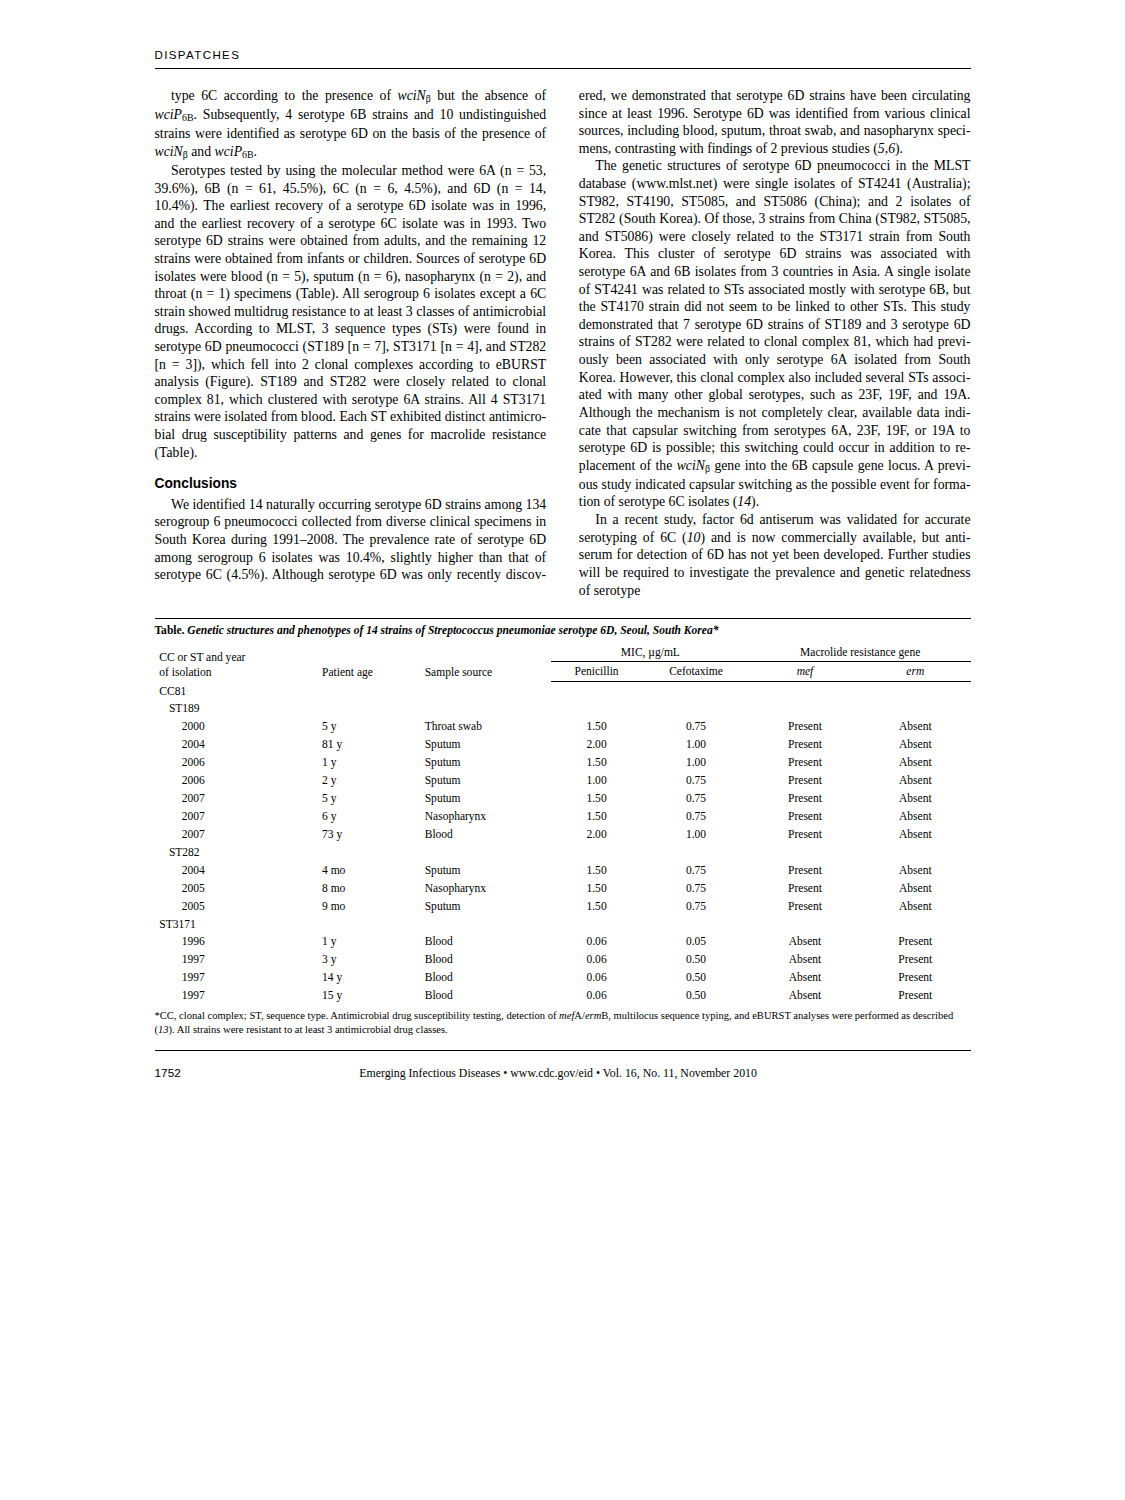Dispatches
type 6C according to the presence of wciNβ but the absence of wciP6B. Subsequently, 4 serotype 6B strains and 10 undistinguished strains were identified as serotype 6D on the basis of the presence of wciNβ and wciP6B.
Serotypes tested by using the molecular method were 6A (n = 53, 39.6%), 6B (n = 61, 45.5%), 6C (n = 6, 4.5%), and 6D (n = 14, 10.4%). The earliest recovery of a serotype 6D isolate was in 1996, and the earliest recovery of a serotype 6C isolate was in 1993. Two serotype 6D strains were obtained from adults, and the remaining 12 strains were obtained from infants or children. Sources of serotype 6D isolates were blood (n = 5), sputum (n = 6), nasopharynx (n = 2), and throat (n = 1) specimens (Table). All serogroup 6 isolates except a 6C strain showed multidrug resistance to at least 3 classes of antimicrobial drugs. According to MLST, 3 sequence types (STs) were found in serotype 6D pneumococci (ST189 [n = 7], ST3171 [n = 4], and ST282 [n = 3]), which fell into 2 clonal complexes according to eBURST analysis (Figure). ST189 and ST282 were closely related to clonal complex 81, which clustered with serotype 6A strains. All 4 ST3171 strains were isolated from blood. Each ST exhibited distinct antimicrobial drug susceptibility patterns and genes for macrolide resistance (Table).
Conclusions
We identified 14 naturally occurring serotype 6D strains among 134 serogroup 6 pneumococci collected from diverse clinical specimens in South Korea during 1991–2008. The prevalence rate of serotype 6D among serogroup 6 isolates was 10.4%, slightly higher than that of serotype 6C (4.5%). Although serotype 6D was only recently discovered, we demonstrated that serotype 6D strains have been circulating since at least 1996. Serotype 6D was identified from various clinical sources, including blood, sputum, throat swab, and nasopharynx specimens, contrasting with findings of 2 previous studies (5,6).
The genetic structures of serotype 6D pneumococci in the MLST database (www.mlst.net) were single isolates of ST4241 (Australia); ST982, ST4190, ST5085, and ST5086 (China); and 2 isolates of ST282 (South Korea). Of those, 3 strains from China (ST982, ST5085, and ST5086) were closely related to the ST3171 strain from South Korea. This cluster of serotype 6D strains was associated with serotype 6A and 6B isolates from 3 countries in Asia. A single isolate of ST4241 was related to STs associated mostly with serotype 6B, but the ST4170 strain did not seem to be linked to other STs. This study demonstrated that 7 serotype 6D strains of ST189 and 3 serotype 6D strains of ST282 were related to clonal complex 81, which had previously been associated with only serotype 6A isolated from South Korea. However, this clonal complex also included several STs associated with many other global serotypes, such as 23F, 19F, and 19A. Although the mechanism is not completely clear, available data indicate that capsular switching from serotypes 6A, 23F, 19F, or 19A to serotype 6D is possible; this switching could occur in addition to replacement of the wciNβ gene into the 6B capsule gene locus. A previous study indicated capsular switching as the possible event for formation of serotype 6C isolates (14).
In a recent study, factor 6d antiserum was validated for accurate serotyping of 6C (10) and is now commercially available, but antiserum for detection of 6D has not yet been developed. Further studies will be required to investigate the prevalence and genetic relatedness of serotype
Table. Genetic structures and phenotypes of 14 strains of Streptococcus pneumoniae serotype 6D, Seoul, South Korea*
| CC or ST and year of isolation | Patient age | Sample source | MIC, µg/mL | Macrolide resistance gene |
| --- | --- | --- | --- | --- |
| Penicillin | Cefotaxime | mef | erm |
| CC81 |
| ST189 |
| 2000 | 5 y | Throat swab | 1.50 | 0.75 | Present | Absent |
| 2004 | 81 y | Sputum | 2.00 | 1.00 | Present | Absent |
| 2006 | 1 y | Sputum | 1.50 | 1.00 | Present | Absent |
| 2006 | 2 y | Sputum | 1.00 | 0.75 | Present | Absent |
| 2007 | 5 y | Sputum | 1.50 | 0.75 | Present | Absent |
| 2007 | 6 y | Nasopharynx | 1.50 | 0.75 | Present | Absent |
| 2007 | 73 y | Blood | 2.00 | 1.00 | Present | Absent |
| ST282 |
| 2004 | 4 mo | Sputum | 1.50 | 0.75 | Present | Absent |
| 2005 | 8 mo | Nasopharynx | 1.50 | 0.75 | Present | Absent |
| 2005 | 9 mo | Sputum | 1.50 | 0.75 | Present | Absent |
| ST3171 |
| 1996 | 1 y | Blood | 0.06 | 0.05 | Absent | Present |
| 1997 | 3 y | Blood | 0.06 | 0.50 | Absent | Present |
| 1997 | 14 y | Blood | 0.06 | 0.50 | Absent | Present |
| 1997 | 15 y | Blood | 0.06 | 0.50 | Absent | Present |
*CC, clonal complex; ST, sequence type. Antimicrobial drug susceptibility testing, detection of mef A/erm B, multilocus sequence typing, and eBURST analyses were performed as described (13). All strains were resistant to at least 3 antimicrobial drug classes.
1752 Emerging Infectious Diseases • www.cdc.gov/eid • Vol. 16, No. 11, November 2010